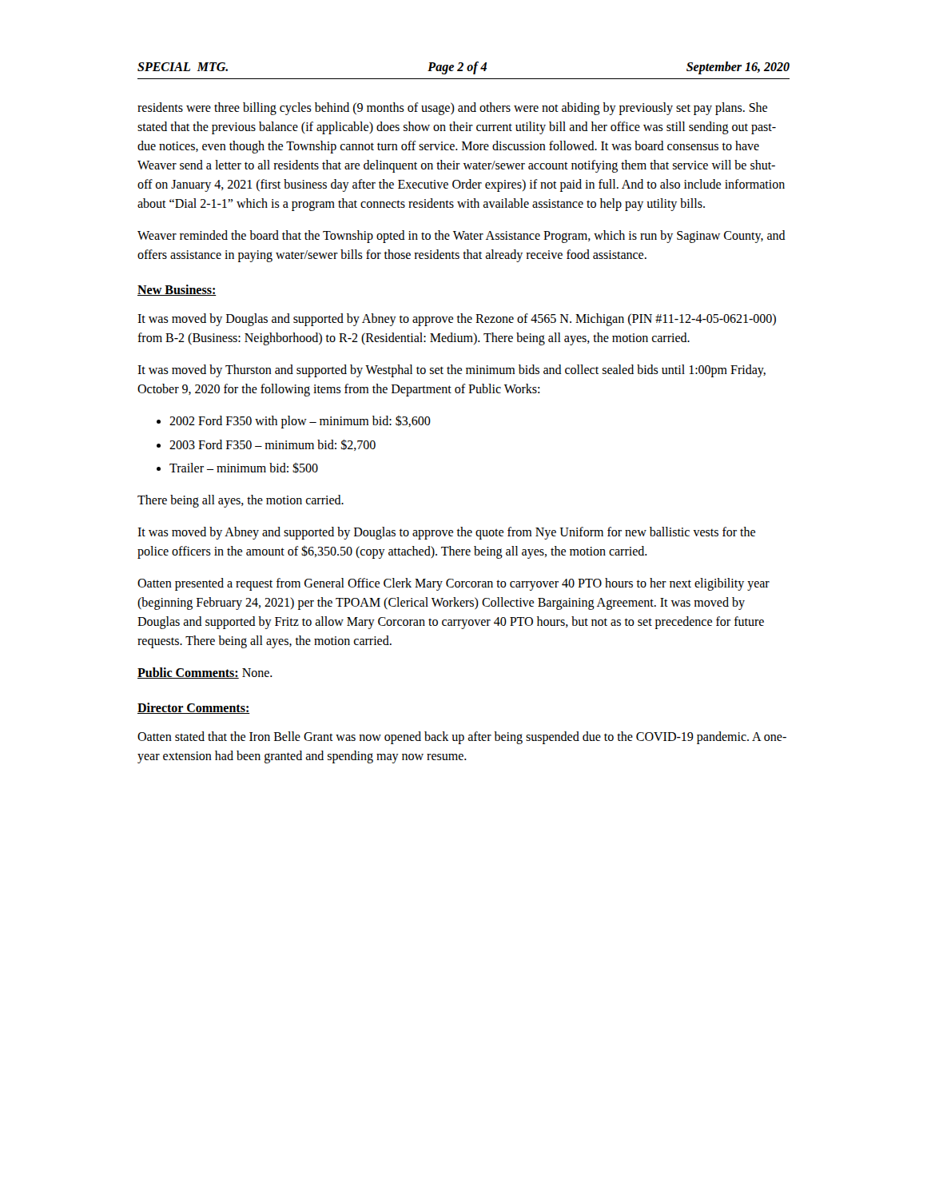SPECIAL MTG. Page 2 of 4 September 16, 2020
residents were three billing cycles behind (9 months of usage) and others were not abiding by previously set pay plans. She stated that the previous balance (if applicable) does show on their current utility bill and her office was still sending out past-due notices, even though the Township cannot turn off service. More discussion followed. It was board consensus to have Weaver send a letter to all residents that are delinquent on their water/sewer account notifying them that service will be shut-off on January 4, 2021 (first business day after the Executive Order expires) if not paid in full. And to also include information about “Dial 2-1-1” which is a program that connects residents with available assistance to help pay utility bills.
Weaver reminded the board that the Township opted in to the Water Assistance Program, which is run by Saginaw County, and offers assistance in paying water/sewer bills for those residents that already receive food assistance.
New Business:
It was moved by Douglas and supported by Abney to approve the Rezone of 4565 N. Michigan (PIN #11-12-4-05-0621-000) from B-2 (Business: Neighborhood) to R-2 (Residential: Medium). There being all ayes, the motion carried.
It was moved by Thurston and supported by Westphal to set the minimum bids and collect sealed bids until 1:00pm Friday, October 9, 2020 for the following items from the Department of Public Works:
2002 Ford F350 with plow – minimum bid: $3,600
2003 Ford F350 – minimum bid: $2,700
Trailer – minimum bid: $500
There being all ayes, the motion carried.
It was moved by Abney and supported by Douglas to approve the quote from Nye Uniform for new ballistic vests for the police officers in the amount of $6,350.50 (copy attached). There being all ayes, the motion carried.
Oatten presented a request from General Office Clerk Mary Corcoran to carryover 40 PTO hours to her next eligibility year (beginning February 24, 2021) per the TPOAM (Clerical Workers) Collective Bargaining Agreement. It was moved by Douglas and supported by Fritz to allow Mary Corcoran to carryover 40 PTO hours, but not as to set precedence for future requests. There being all ayes, the motion carried.
Public Comments: None.
Director Comments:
Oatten stated that the Iron Belle Grant was now opened back up after being suspended due to the COVID-19 pandemic. A one-year extension had been granted and spending may now resume.